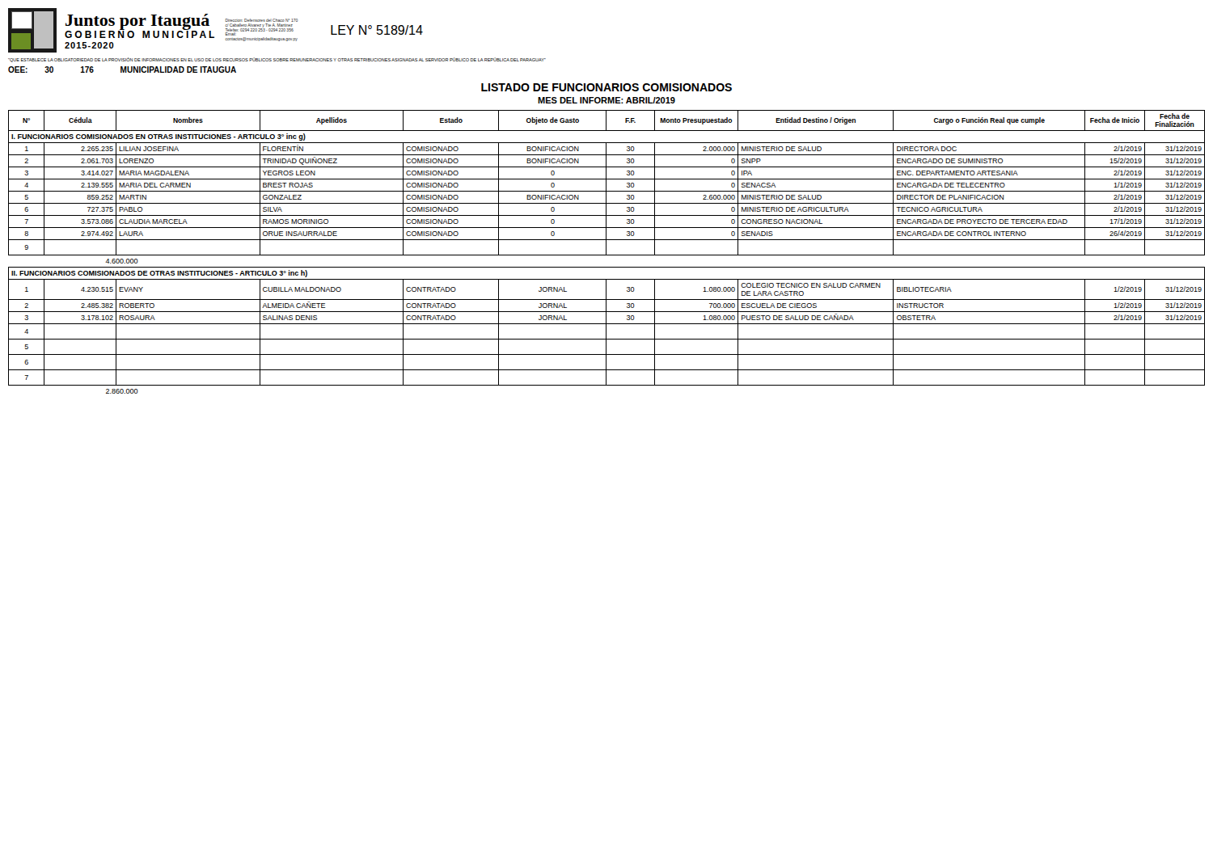Juntos por Itauguá
GOBIERNO MUNICIPAL
2015-2020
Direccion: Defensores del Chaco N° 170
c/ Caballero Alvarez y Tte A. Martinez
Telefax: 0294 220 253 - 0294 220 356
Email:
contactos@municipalidaditaugua.gov.py
LEY N° 5189/14
"QUE ESTABLECE LA OBLIGATORIEDAD DE LA PROVISIÓN DE INFORMACIONES EN EL USO DE LOS RECURSOS PÚBLICOS SOBRE REMUNERACIONES Y OTRAS RETRIBUCIONES ASIGNADAS AL SERVIDOR PÚBLICO DE LA REPÚBLICA DEL PARAGUAY"
OEE: 30 176 MUNICIPALIDAD DE ITAUGUA
LISTADO DE FUNCIONARIOS COMISIONADOS
MES DEL INFORME: ABRIL/2019
| N° | Cédula | Nombres | Apellidos | Estado | Objeto de Gasto | F.F. | Monto Presupuestado | Entidad Destino / Origen | Cargo o Función Real que cumple | Fecha de Inicio | Fecha de Finalización |
| --- | --- | --- | --- | --- | --- | --- | --- | --- | --- | --- | --- |
| I. FUNCIONARIOS COMISIONADOS EN OTRAS INSTITUCIONES - ARTICULO 3° inc g) |
| 1 | 2.265.235 | LILIAN JOSEFINA | FLORENTÍN | COMISIONADO | BONIFICACION | 30 | 2.000.000 | MINISTERIO DE SALUD | DIRECTORA DOC | 2/1/2019 | 31/12/2019 |
| 2 | 2.061.703 | LORENZO | TRINIDAD QUIÑONEZ | COMISIONADO | BONIFICACION | 30 | 0 | SNPP | ENCARGADO DE SUMINISTRO | 15/2/2019 | 31/12/2019 |
| 3 | 3.414.027 | MARIA MAGDALENA | YEGROS LEON | COMISIONADO | 0 | 30 | 0 | IPA | ENC. DEPARTAMENTO ARTESANIA | 2/1/2019 | 31/12/2019 |
| 4 | 2.139.555 | MARIA DEL CARMEN | BREST ROJAS | COMISIONADO | 0 | 30 | 0 | SENACSA | ENCARGADA DE TELECENTRO | 1/1/2019 | 31/12/2019 |
| 5 | 859.252 | MARTIN | GONZALEZ | COMISIONADO | BONIFICACION | 30 | 2.600.000 | MINISTERIO DE SALUD | DIRECTOR DE PLANIFICACION | 2/1/2019 | 31/12/2019 |
| 6 | 727.375 | PABLO | SILVA | COMISIONADO | 0 | 30 | 0 | MINISTERIO DE AGRICULTURA | TECNICO AGRICULTURA | 2/1/2019 | 31/12/2019 |
| 7 | 3.573.086 | CLAUDIA MARCELA | RAMOS MORINIGO | COMISIONADO | 0 | 30 | 0 | CONGRESO NACIONAL | ENCARGADA DE PROYECTO DE TERCERA EDAD | 17/1/2019 | 31/12/2019 |
| 8 | 2.974.492 | LAURA | ORUE INSAURRALDE | COMISIONADO | 0 | 30 | 0 | SENADIS | ENCARGADA DE CONTROL INTERNO | 26/4/2019 | 31/12/2019 |
| 9 | | | | | | | | | | | |
| 4.600.000 |
| II. FUNCIONARIOS COMISIONADOS DE OTRAS INSTITUCIONES - ARTICULO 3° inc h) |
| 1 | 4.230.515 | EVANY | CUBILLA MALDONADO | CONTRATADO | JORNAL | 30 | 1.080.000 | COLEGIO TECNICO EN SALUD CARMEN DE LARA CASTRO | BIBLIOTECARIA | 1/2/2019 | 31/12/2019 |
| 2 | 2.485.382 | ROBERTO | ALMEIDA CAÑETE | CONTRATADO | JORNAL | 30 | 700.000 | ESCUELA DE CIEGOS | INSTRUCTOR | 1/2/2019 | 31/12/2019 |
| 3 | 3.178.102 | ROSAURA | SALINAS DENIS | CONTRATADO | JORNAL | 30 | 1.080.000 | PUESTO DE SALUD DE CAÑADA | OBSTETRA | 2/1/2019 | 31/12/2019 |
| 4 | | | | | | | | | | | |
| 5 | | | | | | | | | | | |
| 6 | | | | | | | | | | | |
| 7 | | | | | | | | | | | |
| 2.860.000 |